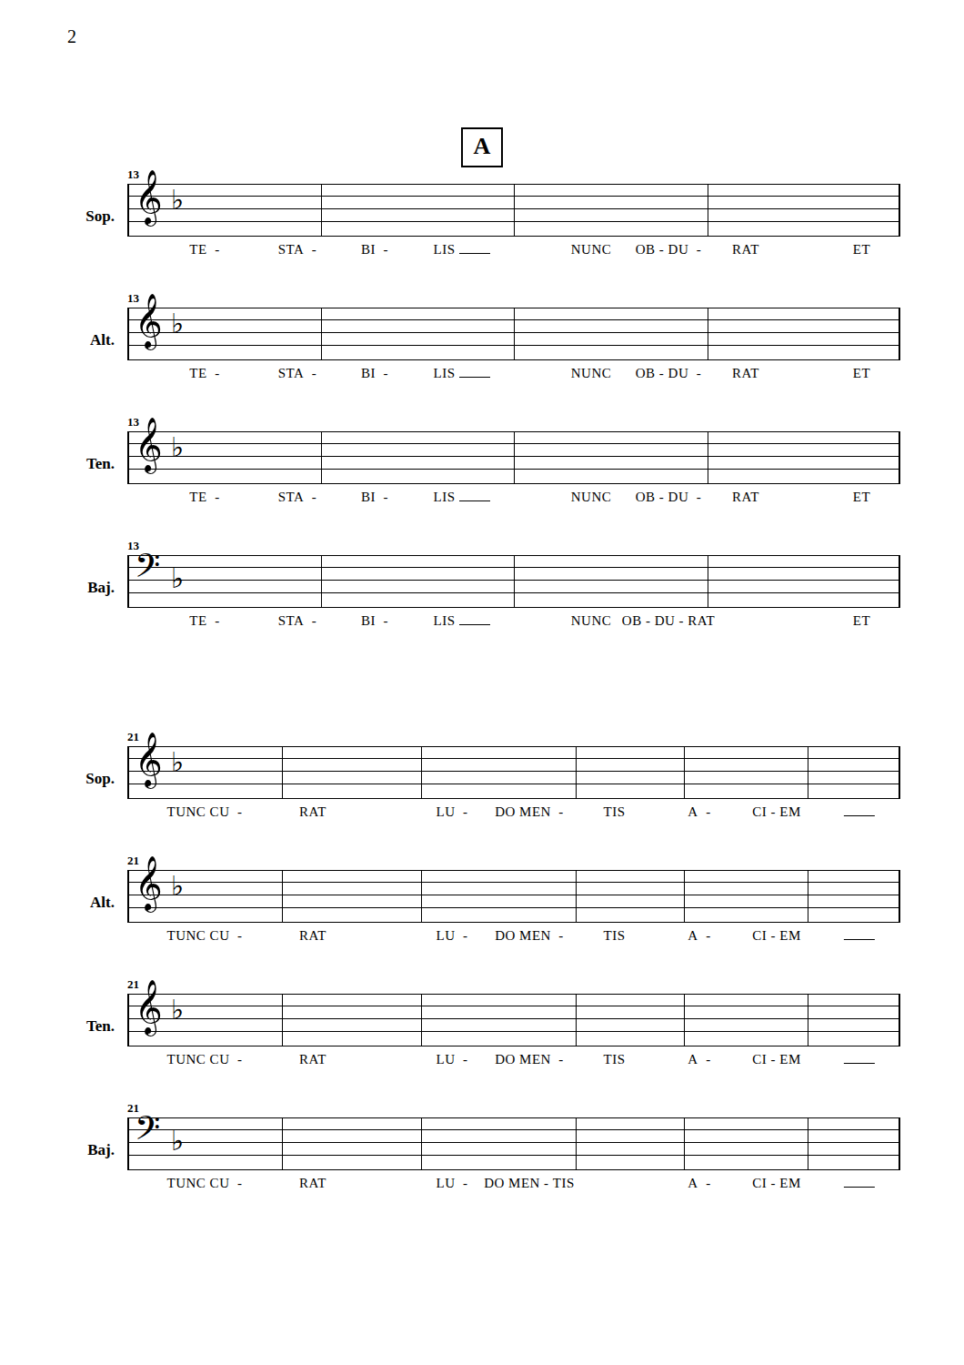2
A
Sop.
13
𝄞 ♭
TE - STA - BI - LIS NUNC OB - DU - RAT ET
Alt.
13
𝄞 ♭
TE - STA - BI - LIS NUNC OB - DU - RAT ET
Ten.
13
𝄞 ♭
TE - STA - BI - LIS NUNC OB - DU - RAT ET
Baj.
13
𝄢 ♭
TE - STA - BI - LIS NUNC OB - DU - RAT ET
Sop.
21
𝄞 ♭
TUNC CU - RAT LU - DO MEN - TIS A - CI - EM
Alt.
21
𝄞 ♭
TUNC CU - RAT LU - DO MEN - TIS A - CI - EM
Ten.
21
𝄞 ♭
TUNC CU - RAT LU - DO MEN - TIS A - CI - EM
Baj.
21
𝄢 ♭
TUNC CU - RAT LU - DO MEN - TIS A - CI - EM
Text of this page: TESTABILIS NUNC OBDURAT ET TUNC CURAT LUDO MENTIS ACIEM.